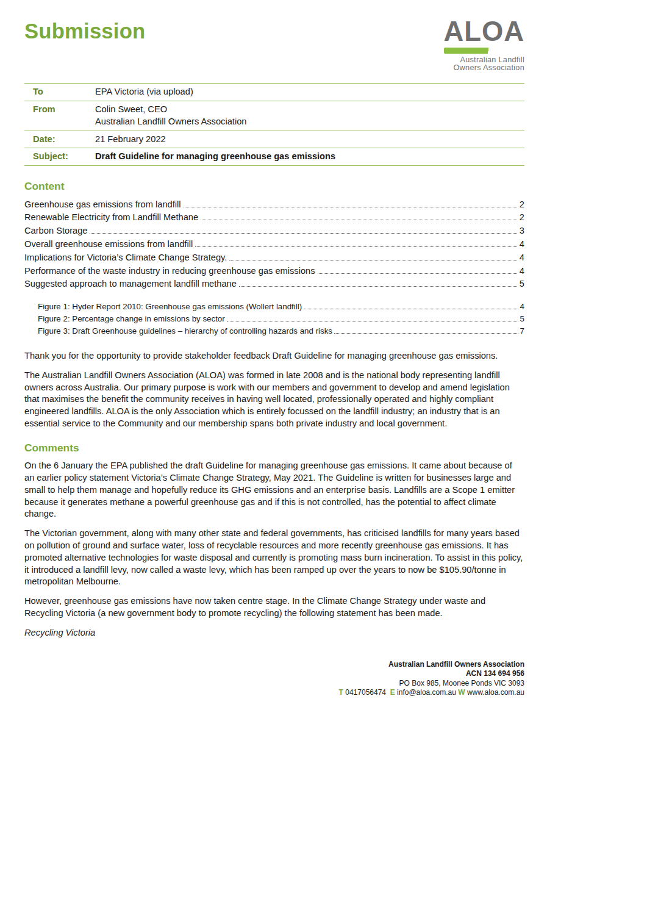Submission
ALOA Australian Landfill Owners Association
| To | EPA Victoria (via upload) |
| From | Colin Sweet, CEO Australian Landfill Owners Association |
| Date: | 21 February 2022 |
| Subject: | Draft Guideline for managing greenhouse gas emissions |
Content
Greenhouse gas emissions from landfill 2
Renewable Electricity from Landfill Methane 2
Carbon Storage 3
Overall greenhouse emissions from landfill 4
Implications for Victoria’s Climate Change Strategy. 4
Performance of the waste industry in reducing greenhouse gas emissions 4
Suggested approach to management landfill methane 5
Figure 1: Hyder Report 2010: Greenhouse gas emissions (Wollert landfill) 4
Figure 2: Percentage change in emissions by sector 5
Figure 3: Draft Greenhouse guidelines – hierarchy of controlling hazards and risks 7
Thank you for the opportunity to provide stakeholder feedback Draft Guideline for managing greenhouse gas emissions.
The Australian Landfill Owners Association (ALOA) was formed in late 2008 and is the national body representing landfill owners across Australia. Our primary purpose is work with our members and government to develop and amend legislation that maximises the benefit the community receives in having well located, professionally operated and highly compliant engineered landfills. ALOA is the only Association which is entirely focussed on the landfill industry; an industry that is an essential service to the Community and our membership spans both private industry and local government.
Comments
On the 6 January the EPA published the draft Guideline for managing greenhouse gas emissions. It came about because of an earlier policy statement Victoria’s Climate Change Strategy, May 2021. The Guideline is written for businesses large and small to help them manage and hopefully reduce its GHG emissions and an enterprise basis. Landfills are a Scope 1 emitter because it generates methane a powerful greenhouse gas and if this is not controlled, has the potential to affect climate change.
The Victorian government, along with many other state and federal governments, has criticised landfills for many years based on pollution of ground and surface water, loss of recyclable resources and more recently greenhouse gas emissions. It has promoted alternative technologies for waste disposal and currently is promoting mass burn incineration. To assist in this policy, it introduced a landfill levy, now called a waste levy, which has been ramped up over the years to now be $105.90/tonne in metropolitan Melbourne.
However, greenhouse gas emissions have now taken centre stage. In the Climate Change Strategy under waste and Recycling Victoria (a new government body to promote recycling) the following statement has been made.
Recycling Victoria
Australian Landfill Owners Association
ACN 134 694 956
PO Box 985, Moonee Ponds VIC 3093
T 0417056474 E info@aloa.com.au W www.aloa.com.au